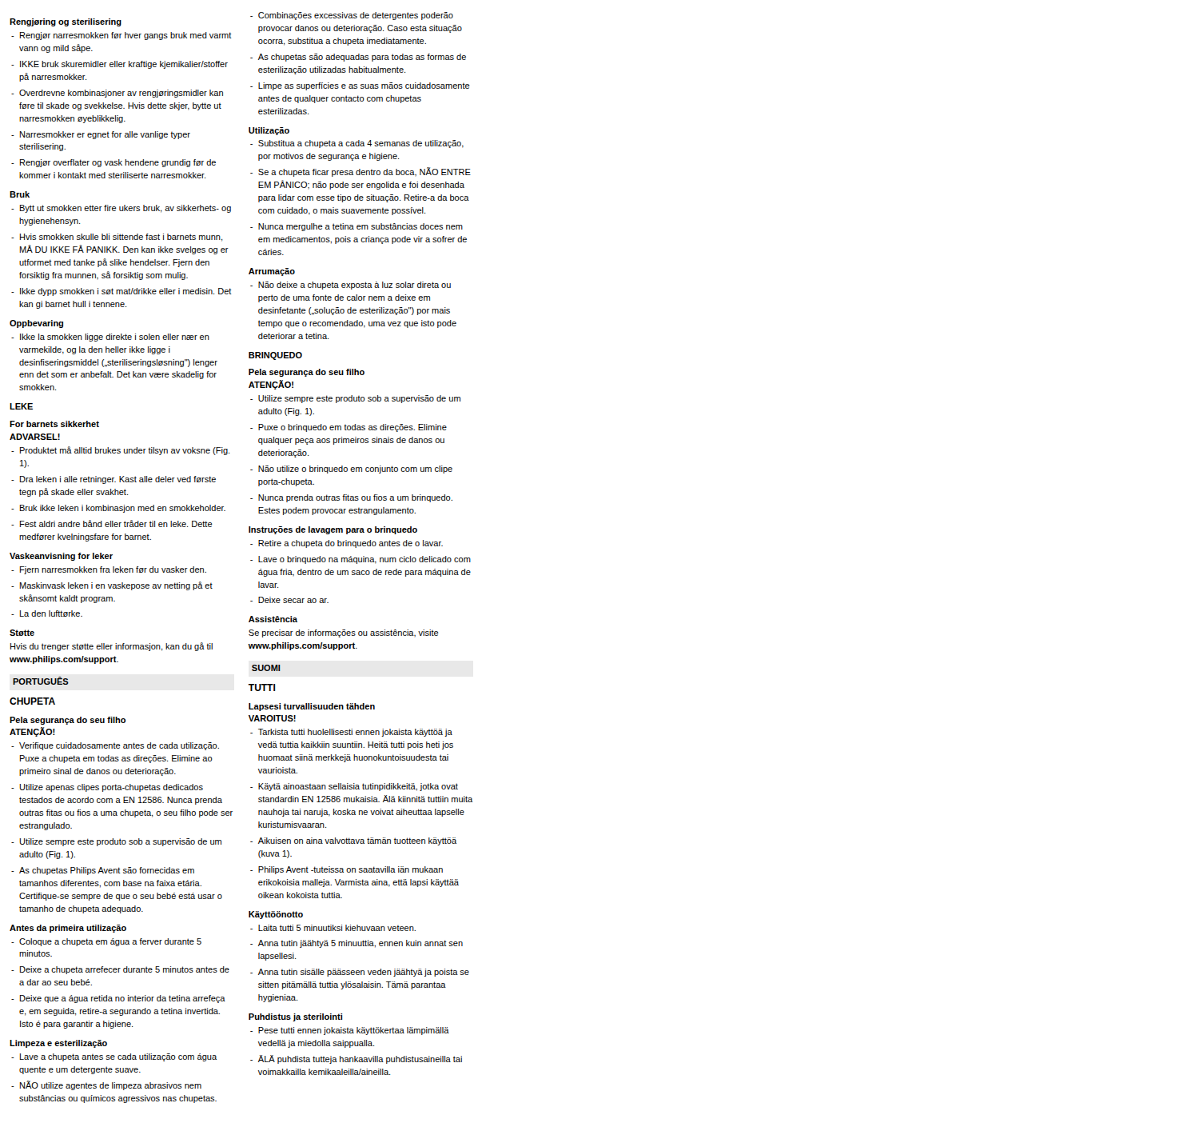Rengjøring og sterilisering
Rengjør narresmokken før hver gangs bruk med varmt vann og mild såpe.
IKKE bruk skuremidler eller kraftige kjemikalier/stoffer på narresmokker.
Overdrevne kombinasjoner av rengjøringsmidler kan føre til skade og svekkelse. Hvis dette skjer, bytte ut narresmokken øyeblikkelig.
Narresmokker er egnet for alle vanlige typer sterilisering.
Rengjør overflater og vask hendene grundig før de kommer i kontakt med steriliserte narresmokker.
Bruk
Bytt ut smokken etter fire ukers bruk, av sikkerhets- og hygienehensyn.
Hvis smokken skulle bli sittende fast i barnets munn, MÅ DU IKKE FÅ PANIKK. Den kan ikke svelges og er utformet med tanke på slike hendelser. Fjern den forsiktig fra munnen, så forsiktig som mulig.
Ikke dypp smokken i søt mat/drikke eller i medisin. Det kan gi barnet hull i tennene.
Oppbevaring
Ikke la smokken ligge direkte i solen eller nær en varmekilde, og la den heller ikke ligge i desinfiseringsmiddel („steriliseringsløsning") lenger enn det som er anbefalt. Det kan være skadelig for smokken.
LEKE
For barnets sikkerhet
ADVARSEL!
Produktet må alltid brukes under tilsyn av voksne (Fig. 1).
Dra leken i alle retninger. Kast alle deler ved første tegn på skade eller svakhet.
Bruk ikke leken i kombinasjon med en smokkeholder.
Fest aldri andre bånd eller tråder til en leke. Dette medfører kvelningsfare for barnet.
Vaskeanvisning for leker
Fjern narresmokken fra leken før du vasker den.
Maskinvask leken i en vaskepose av netting på et skånsomt kaldt program.
La den lufttørke.
Støtte
Hvis du trenger støtte eller informasjon, kan du gå til www.philips.com/support.
PORTUGUÊS
CHUPETA
Pela segurança do seu filho
ATENÇÃO!
Verifique cuidadosamente antes de cada utilização. Puxe a chupeta em todas as direções. Elimine ao primeiro sinal de danos ou deterioração.
Utilize apenas clipes porta-chupetas dedicados testados de acordo com a EN 12586. Nunca prenda outras fitas ou fios a uma chupeta, o seu filho pode ser estrangulado.
Utilize sempre este produto sob a supervisão de um adulto (Fig. 1).
As chupetas Philips Avent são fornecidas em tamanhos diferentes, com base na faixa etária. Certifique-se sempre de que o seu bebé está usar o tamanho de chupeta adequado.
Antes da primeira utilização
Coloque a chupeta em água a ferver durante 5 minutos.
Deixe a chupeta arrefecer durante 5 minutos antes de a dar ao seu bebé.
Deixe que a água retida no interior da tetina arrefeça e, em seguida, retire-a segurando a tetina invertida. Isto é para garantir a higiene.
Limpeza e esterilização
Lave a chupeta antes se cada utilização com água quente e um detergente suave.
NÃO utilize agentes de limpeza abrasivos nem substâncias ou químicos agressivos nas chupetas.
Combinações excessivas de detergentes poderão provocar danos ou deterioração. Caso esta situação ocorra, substitua a chupeta imediatamente.
As chupetas são adequadas para todas as formas de esterilização utilizadas habitualmente.
Limpe as superfícies e as suas mãos cuidadosamente antes de qualquer contacto com chupetas esterilizadas.
Utilização
Substitua a chupeta a cada 4 semanas de utilização, por motivos de segurança e higiene.
Se a chupeta ficar presa dentro da boca, NÃO ENTRE EM PÂNICO; não pode ser engolida e foi desenhada para lidar com esse tipo de situação. Retire-a da boca com cuidado, o mais suavemente possível.
Nunca mergulhe a tetina em substâncias doces nem em medicamentos, pois a criança pode vir a sofrer de cáries.
Arrumação
Não deixe a chupeta exposta à luz solar direta ou perto de uma fonte de calor nem a deixe em desinfetante („solução de esterilização") por mais tempo que o recomendado, uma vez que isto pode deteriorar a tetina.
BRINQUEDO
Pela segurança do seu filho
ATENÇÃO!
Utilize sempre este produto sob a supervisão de um adulto (Fig. 1).
Puxe o brinquedo em todas as direções. Elimine qualquer peça aos primeiros sinais de danos ou deterioração.
Não utilize o brinquedo em conjunto com um clipe porta-chupeta.
Nunca prenda outras fitas ou fios a um brinquedo. Estes podem provocar estrangulamento.
Instruções de lavagem para o brinquedo
Retire a chupeta do brinquedo antes de o lavar.
Lave o brinquedo na máquina, num ciclo delicado com água fria, dentro de um saco de rede para máquina de lavar.
Deixe secar ao ar.
Assistência
Se precisar de informações ou assistência, visite www.philips.com/support.
SUOMI
TUTTI
Lapsesi turvallisuuden tähden
VAROITUS!
Tarkista tutti huolellisesti ennen jokaista käyttöä ja vedä tuttia kaikkiin suuntiin. Heitä tutti pois heti jos huomaat siinä merkkejä huonokuntoisuudesta tai vaurioista.
Käytä ainoastaan sellaisia tutinpidikkeitä, jotka ovat standardin EN 12586 mukaisia. Älä kiinnitä tuttiin muita nauhoja tai naruja, koska ne voivat aiheuttaa lapselle kuristumisvaaran.
Aikuisen on aina valvottava tämän tuotteen käyttöä (kuva 1).
Philips Avent -tuteissa on saatavilla iän mukaan erikokoisia malleja. Varmista aina, että lapsi käyttää oikean kokoista tuttia.
Käyttöönotto
Laita tutti 5 minuutiksi kiehuvaan veteen.
Anna tutin jäähtyä 5 minuuttia, ennen kuin annat sen lapsellesi.
Anna tutin sisälle päässeen veden jäähtyä ja poista se sitten pitämällä tuttia ylösalaisin. Tämä parantaa hygieniaa.
Puhdistus ja sterilointi
Pese tutti ennen jokaista käyttökertaa lämpimällä vedellä ja miedolla saippualla.
ÄLÄ puhdista tutteja hankaavilla puhdistusaineilla tai voimakkailla kemikaaleilla/aineilla.